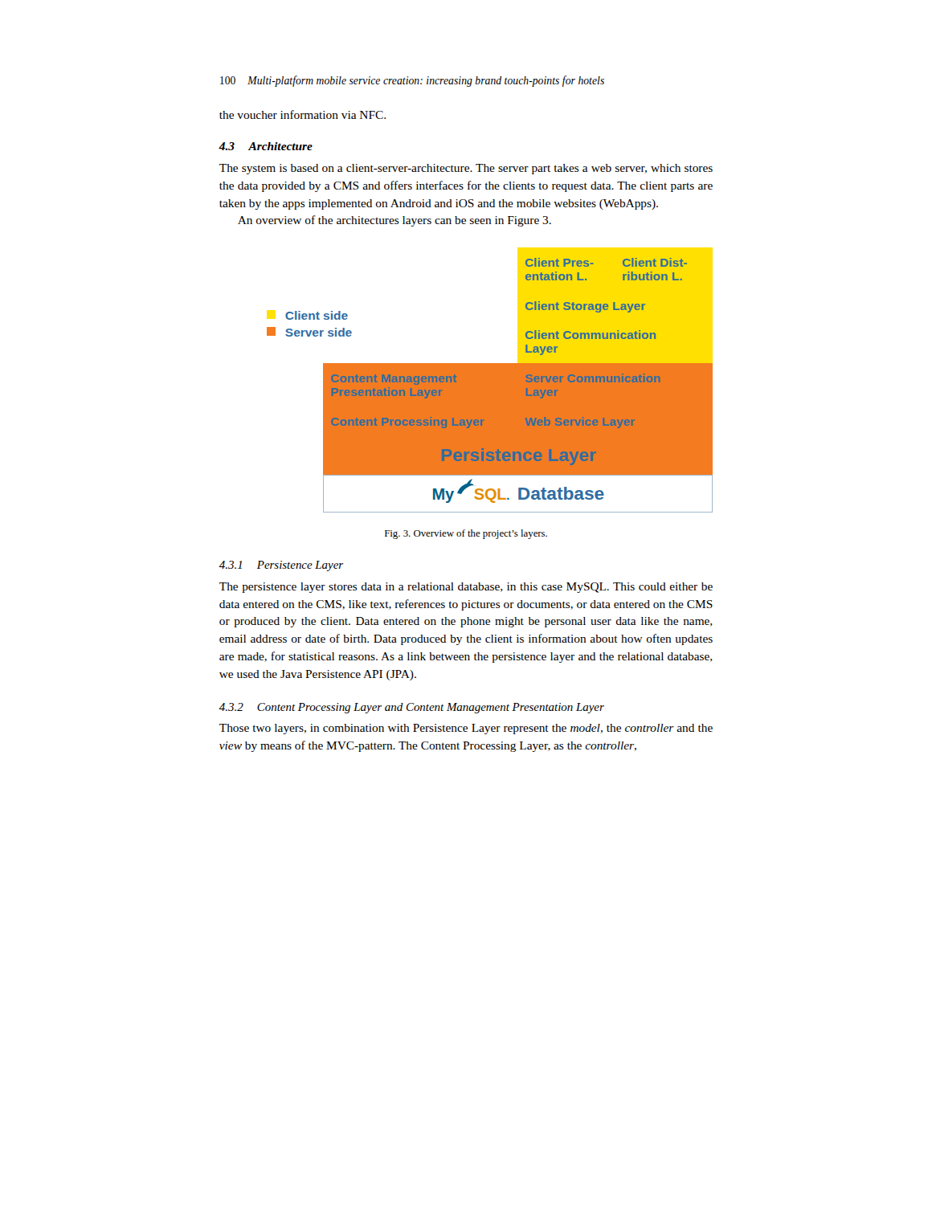100 Multi-platform mobile service creation: increasing brand touch-points for hotels
the voucher information via NFC.
4.3 Architecture
The system is based on a client-server-architecture. The server part takes a web server, which stores the data provided by a CMS and offers interfaces for the clients to request data. The client parts are taken by the apps implemented on Android and iOS and the mobile websites (WebApps).
An overview of the architectures layers can be seen in Figure 3.
Client side
Server side
Client Pres-
entation L.
Client Dist-
ribution L.
Client Storage Layer
Client Communication
Layer
Content Management
Presentation Layer
Server Communication
Layer
Content Processing Layer
Web Service Layer
Persistence Layer
My SQL. Datatbase
Fig. 3. Overview of the project’s layers.
4.3.1 Persistence Layer
The persistence layer stores data in a relational database, in this case MySQL. This could either be data entered on the CMS, like text, references to pictures or documents, or data entered on the CMS or produced by the client. Data entered on the phone might be personal user data like the name, email address or date of birth. Data produced by the client is information about how often updates are made, for statistical reasons. As a link between the persistence layer and the relational database, we used the Java Persistence API (JPA).
4.3.2 Content Processing Layer and Content Management Presentation Layer
Those two layers, in combination with Persistence Layer represent the model, the controller and the view by means of the MVC-pattern. The Content Processing Layer, as the controller,